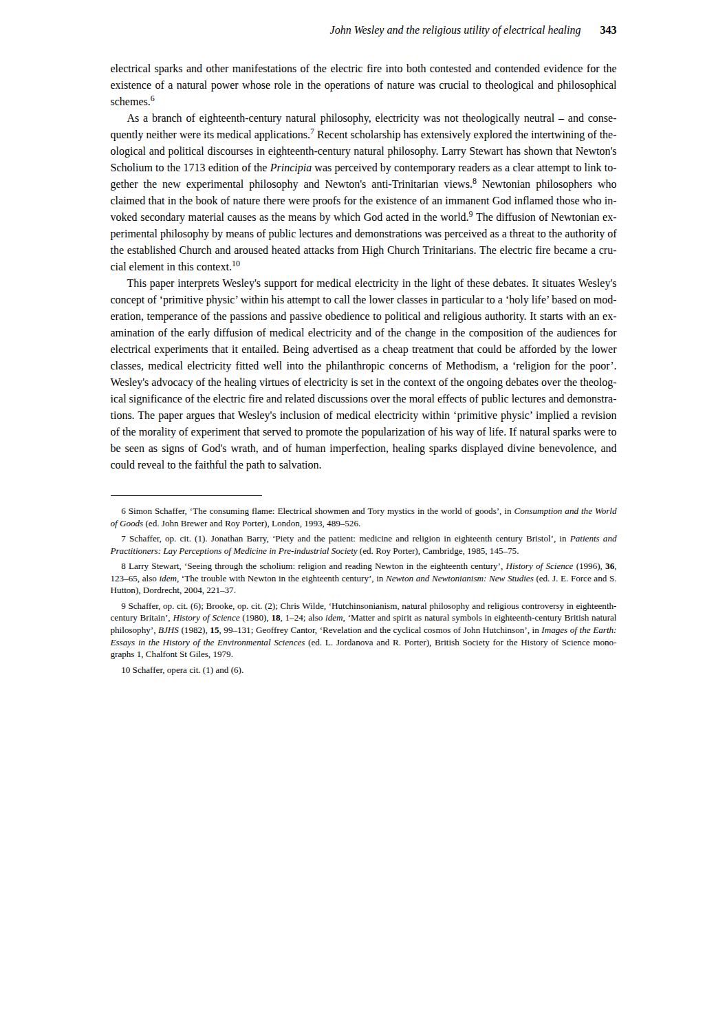John Wesley and the religious utility of electrical healing 343
electrical sparks and other manifestations of the electric fire into both contested and contended evidence for the existence of a natural power whose role in the operations of nature was crucial to theological and philosophical schemes.6
As a branch of eighteenth-century natural philosophy, electricity was not theologically neutral – and consequently neither were its medical applications.7 Recent scholarship has extensively explored the intertwining of theological and political discourses in eighteenth-century natural philosophy. Larry Stewart has shown that Newton's Scholium to the 1713 edition of the Principia was perceived by contemporary readers as a clear attempt to link together the new experimental philosophy and Newton's anti-Trinitarian views.8 Newtonian philosophers who claimed that in the book of nature there were proofs for the existence of an immanent God inflamed those who invoked secondary material causes as the means by which God acted in the world.9 The diffusion of Newtonian experimental philosophy by means of public lectures and demonstrations was perceived as a threat to the authority of the established Church and aroused heated attacks from High Church Trinitarians. The electric fire became a crucial element in this context.10
This paper interprets Wesley's support for medical electricity in the light of these debates. It situates Wesley's concept of ‘primitive physic’ within his attempt to call the lower classes in particular to a ‘holy life’ based on moderation, temperance of the passions and passive obedience to political and religious authority. It starts with an examination of the early diffusion of medical electricity and of the change in the composition of the audiences for electrical experiments that it entailed. Being advertised as a cheap treatment that could be afforded by the lower classes, medical electricity fitted well into the philanthropic concerns of Methodism, a ‘religion for the poor’. Wesley's advocacy of the healing virtues of electricity is set in the context of the ongoing debates over the theological significance of the electric fire and related discussions over the moral effects of public lectures and demonstrations. The paper argues that Wesley's inclusion of medical electricity within ‘primitive physic’ implied a revision of the morality of experiment that served to promote the popularization of his way of life. If natural sparks were to be seen as signs of God's wrath, and of human imperfection, healing sparks displayed divine benevolence, and could reveal to the faithful the path to salvation.
6 Simon Schaffer, ‘The consuming flame: Electrical showmen and Tory mystics in the world of goods’, in Consumption and the World of Goods (ed. John Brewer and Roy Porter), London, 1993, 489–526.
7 Schaffer, op. cit. (1). Jonathan Barry, ‘Piety and the patient: medicine and religion in eighteenth century Bristol’, in Patients and Practitioners: Lay Perceptions of Medicine in Pre-industrial Society (ed. Roy Porter), Cambridge, 1985, 145–75.
8 Larry Stewart, ‘Seeing through the scholium: religion and reading Newton in the eighteenth century’, History of Science (1996), 36, 123–65, also idem, ‘The trouble with Newton in the eighteenth century’, in Newton and Newtonianism: New Studies (ed. J. E. Force and S. Hutton), Dordrecht, 2004, 221–37.
9 Schaffer, op. cit. (6); Brooke, op. cit. (2); Chris Wilde, ‘Hutchinsonianism, natural philosophy and religious controversy in eighteenth-century Britain’, History of Science (1980), 18, 1–24; also idem, ‘Matter and spirit as natural symbols in eighteenth-century British natural philosophy’, BJHS (1982), 15, 99–131; Geoffrey Cantor, ‘Revelation and the cyclical cosmos of John Hutchinson’, in Images of the Earth: Essays in the History of the Environmental Sciences (ed. L. Jordanova and R. Porter), British Society for the History of Science monographs 1, Chalfont St Giles, 1979.
10 Schaffer, opera cit. (1) and (6).